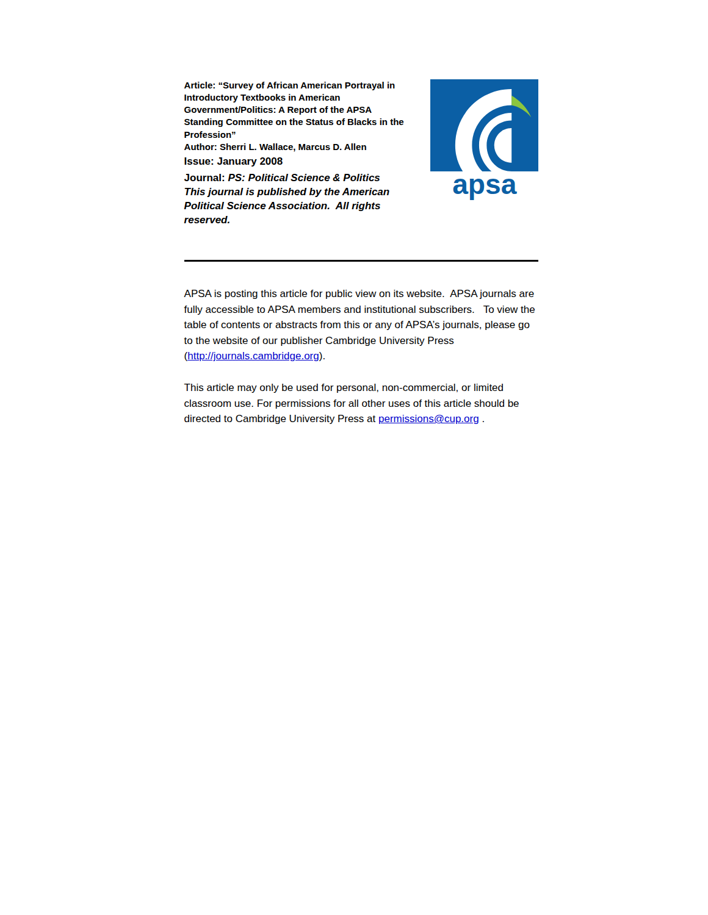Article: “Survey of African American Portrayal in Introductory Textbooks in American Government/Politics: A Report of the APSA Standing Committee on the Status of Blacks in the Profession”
Author: Sherri L. Wallace, Marcus D. Allen
Issue: January 2008
Journal: PS: Political Science & Politics
This journal is published by the American Political Science Association. All rights reserved.
apsa
APSA is posting this article for public view on its website. APSA journals are fully accessible to APSA members and institutional subscribers. To view the table of contents or abstracts from this or any of APSA’s journals, please go to the website of our publisher Cambridge University Press (http://journals.cambridge.org).
This article may only be used for personal, non-commercial, or limited classroom use. For permissions for all other uses of this article should be directed to Cambridge University Press at permissions@cup.org .